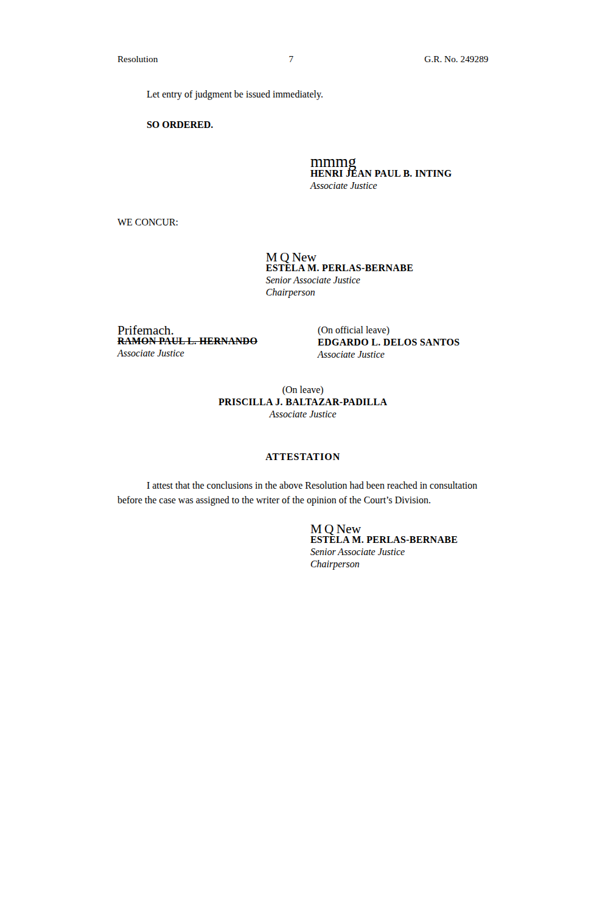Resolution
7
G.R. No. 249289
Let entry of judgment be issued immediately.
SO ORDERED.
mmmg HENRI JEAN PAUL B. INTING Associate Justice
WE CONCUR:
M Q New ESTELA M. PERLAS-BERNABE Senior Associate Justice Chairperson
Prifemach. RAMON PAUL L. HERNANDO Associate Justice
(On official leave)
EDGARDO L. DELOS SANTOS
Associate Justice
(On leave)
PRISCILLA J. BALTAZAR-PADILLA
Associate Justice
ATTESTATION
I attest that the conclusions in the above Resolution had been reached in consultation before the case was assigned to the writer of the opinion of the Court’s Division.
M Q New ESTELA M. PERLAS-BERNABE Senior Associate Justice Chairperson